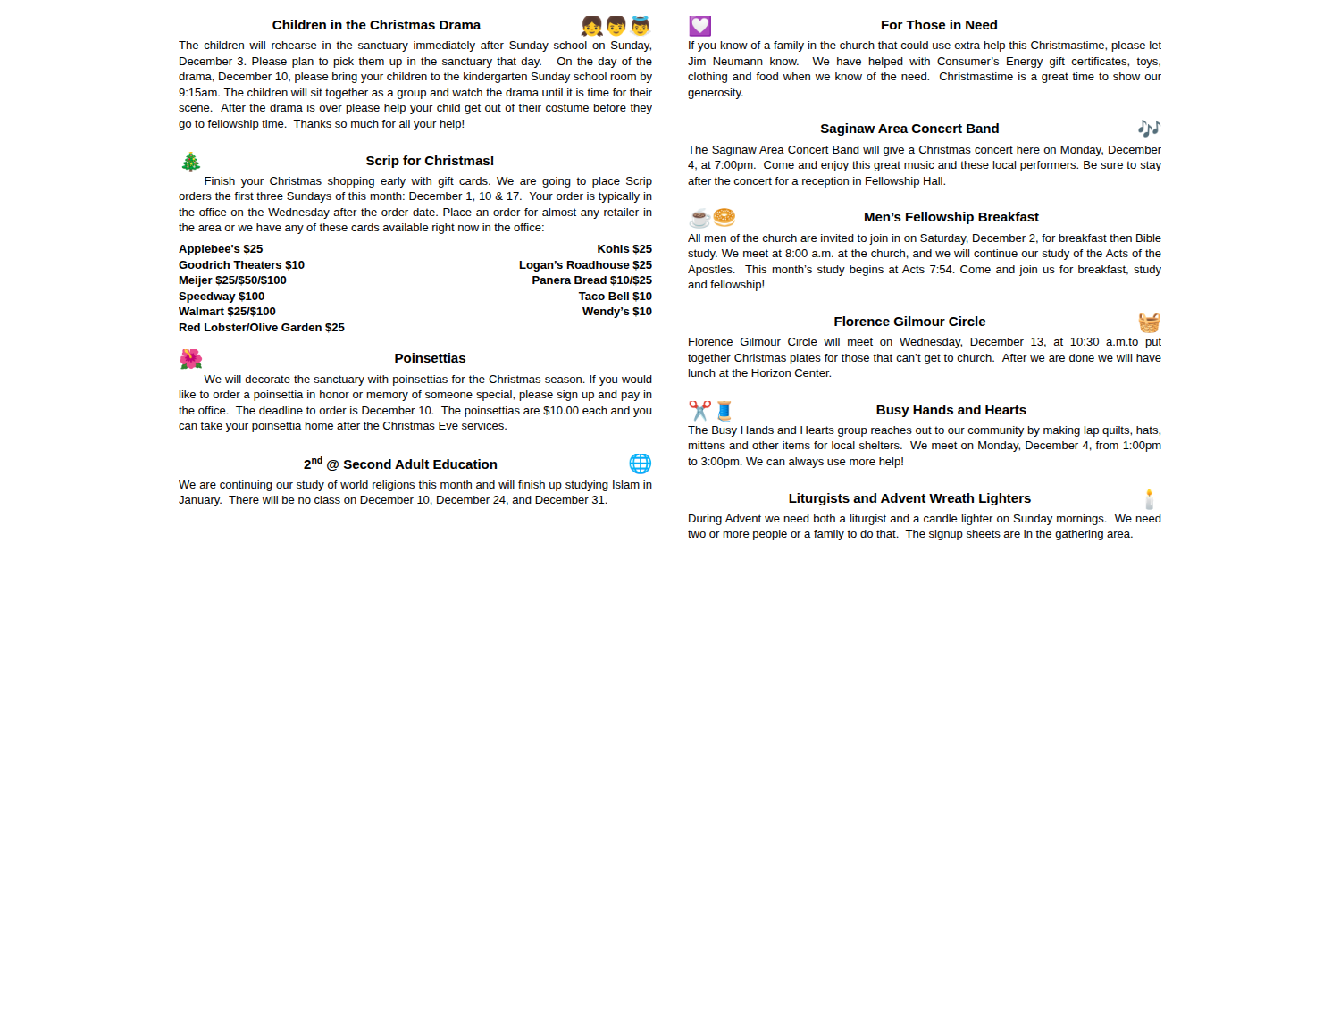👧👦👼
Children in the Christmas Drama
The children will rehearse in the sanctuary immediately after Sunday school on Sunday, December 3. Please plan to pick them up in the sanctuary that day. On the day of the drama, December 10, please bring your children to the kindergarten Sunday school room by 9:15am. The children will sit together as a group and watch the drama until it is time for their scene. After the drama is over please help your child get out of their costume before they go to fellowship time. Thanks so much for all your help!
🎄
Scrip for Christmas!
Finish your Christmas shopping early with gift cards. We are going to place Scrip orders the first three Sundays of this month: December 1, 10 & 17. Your order is typically in the office on the Wednesday after the order date. Place an order for almost any retailer in the area or we have any of these cards available right now in the office:
| Applebee's $25 | Kohls $25 |
| Goodrich Theaters $10 | Logan’s Roadhouse $25 |
| Meijer $25/$50/$100 | Panera Bread $10/$25 |
| Speedway $100 | Taco Bell $10 |
| Walmart $25/$100 | Wendy’s $10 |
| Red Lobster/Olive Garden $25 |
🌺
Poinsettias
We will decorate the sanctuary with poinsettias for the Christmas season. If you would like to order a poinsettia in honor or memory of someone special, please sign up and pay in the office. The deadline to order is December 10. The poinsettias are $10.00 each and you can take your poinsettia home after the Christmas Eve services.
🌐
2nd @ Second Adult Education
We are continuing our study of world religions this month and will finish up studying Islam in January. There will be no class on December 10, December 24, and December 31.
💟
For Those in Need
If you know of a family in the church that could use extra help this Christmastime, please let Jim Neumann know. We have helped with Consumer’s Energy gift certificates, toys, clothing and food when we know of the need. Christmastime is a great time to show our generosity.
🎶
Saginaw Area Concert Band
The Saginaw Area Concert Band will give a Christmas concert here on Monday, December 4, at 7:00pm. Come and enjoy this great music and these local performers. Be sure to stay after the concert for a reception in Fellowship Hall.
☕🥯
Men’s Fellowship Breakfast
All men of the church are invited to join in on Saturday, December 2, for breakfast then Bible study. We meet at 8:00 a.m. at the church, and we will continue our study of the Acts of the Apostles. This month’s study begins at Acts 7:54. Come and join us for breakfast, study and fellowship!
🧺
Florence Gilmour Circle
Florence Gilmour Circle will meet on Wednesday, December 13, at 10:30 a.m.to put together Christmas plates for those that can’t get to church. After we are done we will have lunch at the Horizon Center.
✂️🧵
Busy Hands and Hearts
The Busy Hands and Hearts group reaches out to our community by making lap quilts, hats, mittens and other items for local shelters. We meet on Monday, December 4, from 1:00pm to 3:00pm. We can always use more help!
🕯️
Liturgists and Advent Wreath Lighters
During Advent we need both a liturgist and a candle lighter on Sunday mornings. We need two or more people or a family to do that. The signup sheets are in the gathering area.